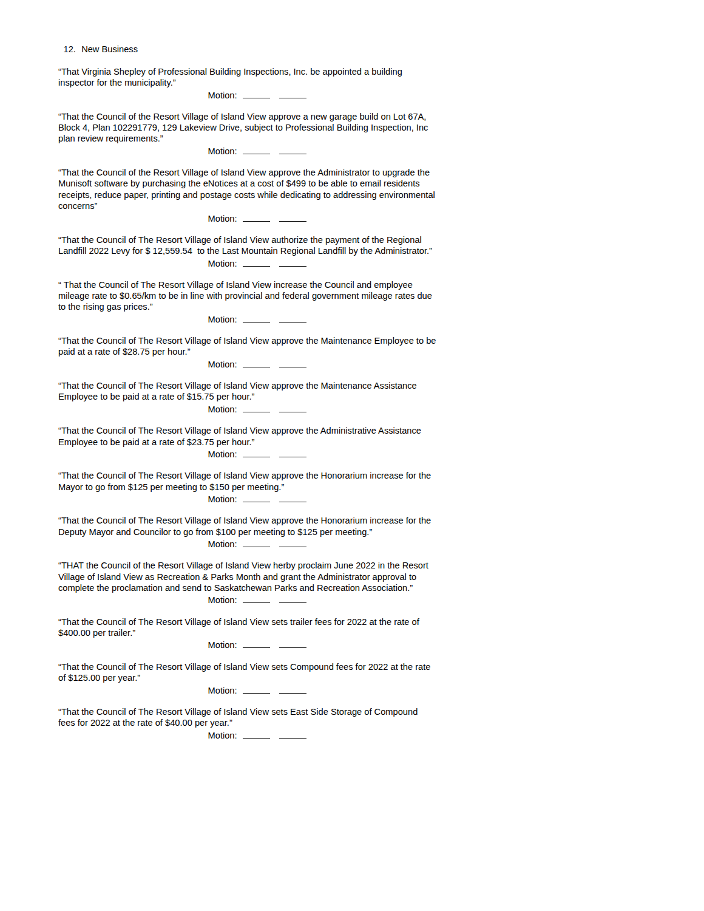New Business
“That Virginia Shepley of Professional Building Inspections, Inc. be appointed a building inspector for the municipality.”
Motion:
“That the Council of the Resort Village of Island View approve a new garage build on Lot 67A, Block 4, Plan 102291779, 129 Lakeview Drive, subject to Professional Building Inspection, Inc plan review requirements.”
Motion:
“That the Council of the Resort Village of Island View approve the Administrator to upgrade the Munisoft software by purchasing the eNotices at a cost of $499 to be able to email residents receipts, reduce paper, printing and postage costs while dedicating to addressing environmental concerns”
Motion:
“That the Council of The Resort Village of Island View authorize the payment of the Regional Landfill 2022 Levy for $ 12,559.54 to the Last Mountain Regional Landfill by the Administrator.”
Motion:
“ That the Council of The Resort Village of Island View increase the Council and employee mileage rate to $0.65/km to be in line with provincial and federal government mileage rates due to the rising gas prices.”
Motion:
“That the Council of The Resort Village of Island View approve the Maintenance Employee to be paid at a rate of $28.75 per hour.”
Motion:
“That the Council of The Resort Village of Island View approve the Maintenance Assistance Employee to be paid at a rate of $15.75 per hour.”
Motion:
“That the Council of The Resort Village of Island View approve the Administrative Assistance Employee to be paid at a rate of $23.75 per hour.”
Motion:
“That the Council of The Resort Village of Island View approve the Honorarium increase for the Mayor to go from $125 per meeting to $150 per meeting.”
Motion:
“That the Council of The Resort Village of Island View approve the Honorarium increase for the Deputy Mayor and Councilor to go from $100 per meeting to $125 per meeting.”
Motion:
“THAT the Council of the Resort Village of Island View herby proclaim June 2022 in the Resort Village of Island View as Recreation & Parks Month and grant the Administrator approval to complete the proclamation and send to Saskatchewan Parks and Recreation Association.”
Motion:
“That the Council of The Resort Village of Island View sets trailer fees for 2022 at the rate of $400.00 per trailer.”
Motion:
“That the Council of The Resort Village of Island View sets Compound fees for 2022 at the rate of $125.00 per year.”
Motion:
“That the Council of The Resort Village of Island View sets East Side Storage of Compound fees for 2022 at the rate of $40.00 per year.”
Motion: